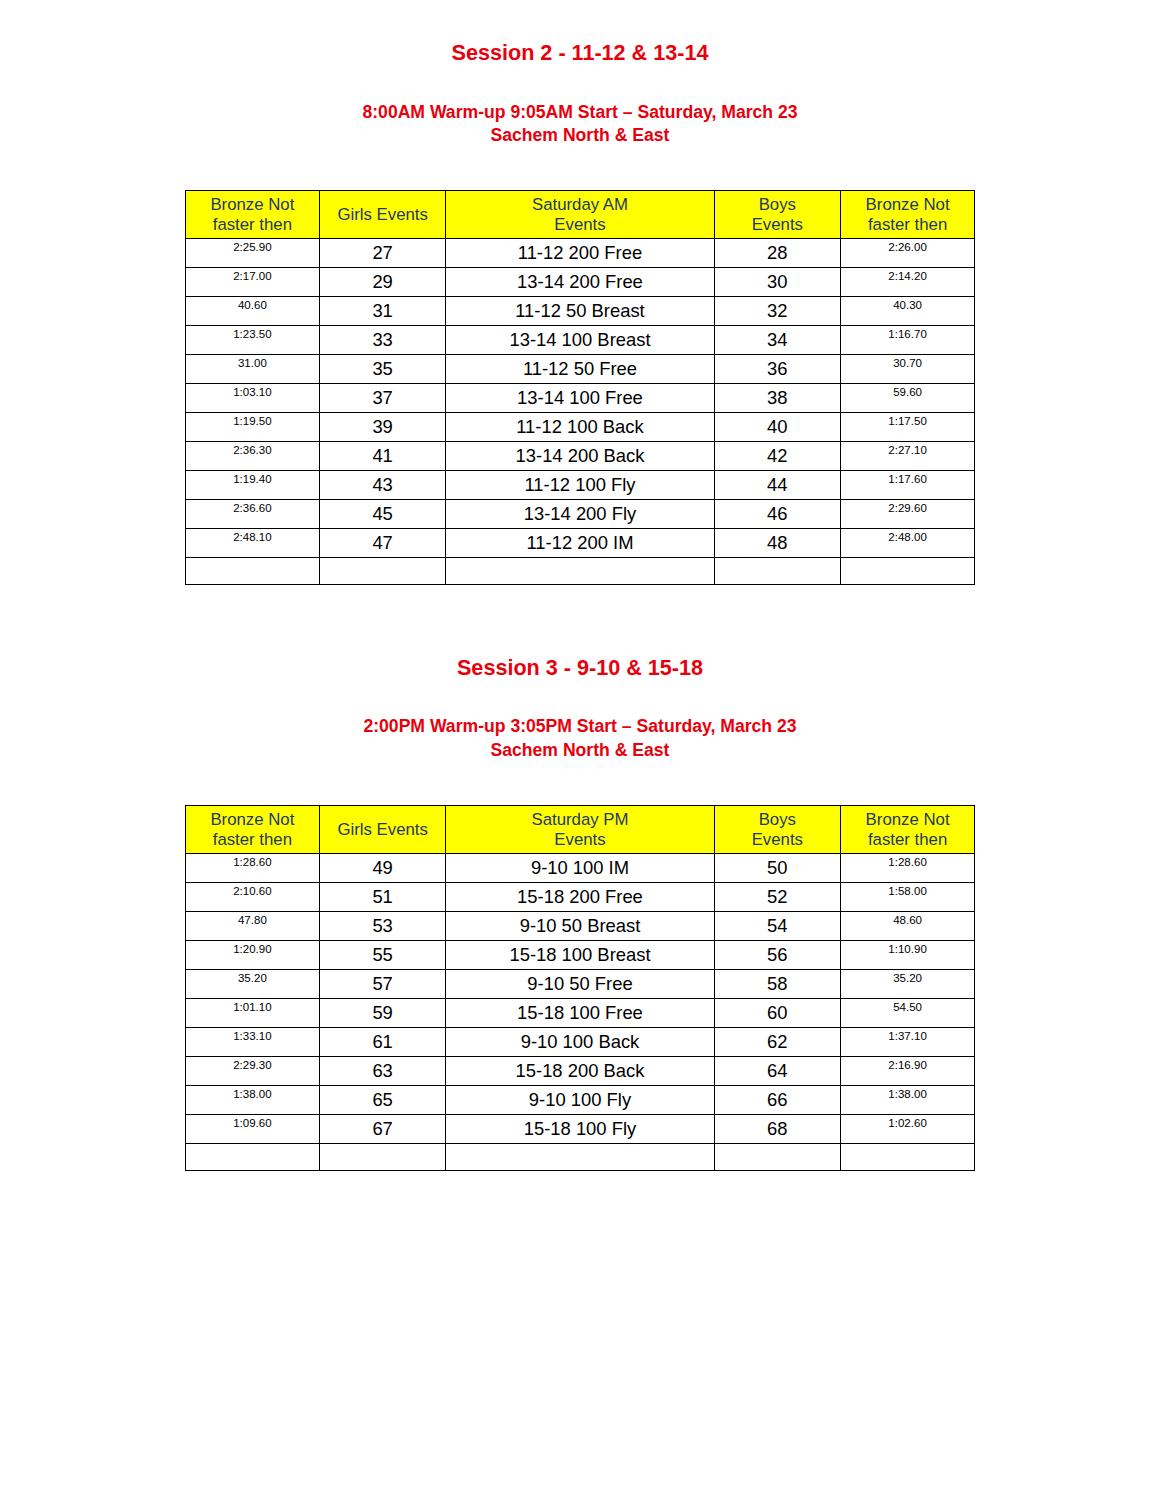Session 2 - 11-12 & 13-14
8:00AM Warm-up 9:05AM Start – Saturday, March 23
Sachem North & East
| Bronze Not faster then | Girls Events | Saturday AM Events | Boys Events | Bronze Not faster then |
| --- | --- | --- | --- | --- |
| 2:25.90 | 27 | 11-12 200 Free | 28 | 2:26.00 |
| 2:17.00 | 29 | 13-14 200 Free | 30 | 2:14.20 |
| 40.60 | 31 | 11-12 50 Breast | 32 | 40.30 |
| 1:23.50 | 33 | 13-14 100 Breast | 34 | 1:16.70 |
| 31.00 | 35 | 11-12 50 Free | 36 | 30.70 |
| 1:03.10 | 37 | 13-14 100 Free | 38 | 59.60 |
| 1:19.50 | 39 | 11-12 100 Back | 40 | 1:17.50 |
| 2:36.30 | 41 | 13-14 200 Back | 42 | 2:27.10 |
| 1:19.40 | 43 | 11-12 100 Fly | 44 | 1:17.60 |
| 2:36.60 | 45 | 13-14 200 Fly | 46 | 2:29.60 |
| 2:48.10 | 47 | 11-12 200 IM | 48 | 2:48.00 |
Session 3 - 9-10 & 15-18
2:00PM Warm-up 3:05PM Start – Saturday, March 23
Sachem North & East
| Bronze Not faster then | Girls Events | Saturday PM Events | Boys Events | Bronze Not faster then |
| --- | --- | --- | --- | --- |
| 1:28.60 | 49 | 9-10 100 IM | 50 | 1:28.60 |
| 2:10.60 | 51 | 15-18 200 Free | 52 | 1:58.00 |
| 47.80 | 53 | 9-10 50 Breast | 54 | 48.60 |
| 1:20.90 | 55 | 15-18 100 Breast | 56 | 1:10.90 |
| 35.20 | 57 | 9-10 50 Free | 58 | 35.20 |
| 1:01.10 | 59 | 15-18 100 Free | 60 | 54.50 |
| 1:33.10 | 61 | 9-10 100 Back | 62 | 1:37.10 |
| 2:29.30 | 63 | 15-18 200 Back | 64 | 2:16.90 |
| 1:38.00 | 65 | 9-10 100 Fly | 66 | 1:38.00 |
| 1:09.60 | 67 | 15-18 100 Fly | 68 | 1:02.60 |